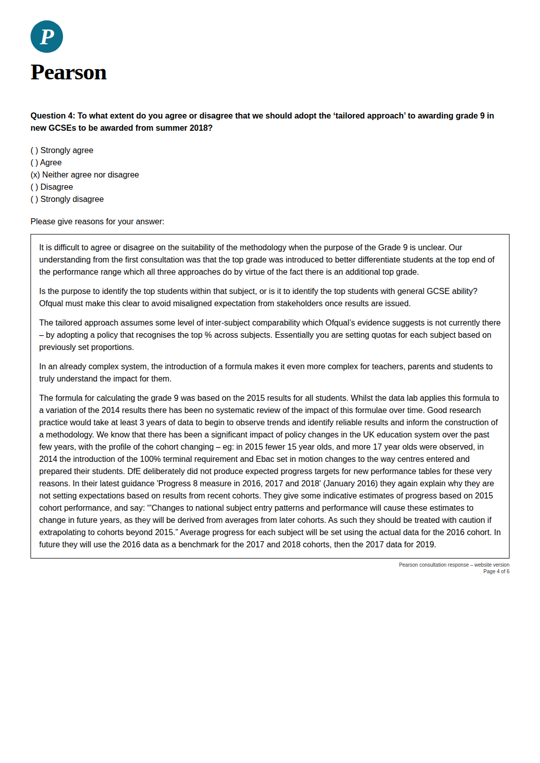P
Pearson
Question 4: To what extent do you agree or disagree that we should adopt the ‘tailored approach’ to awarding grade 9 in new GCSEs to be awarded from summer 2018?
( ) Strongly agree
( ) Agree
(x) Neither agree nor disagree
( ) Disagree
( ) Strongly disagree
Please give reasons for your answer:
It is difficult to agree or disagree on the suitability of the methodology when the purpose of the Grade 9 is unclear. Our understanding from the first consultation was that the top grade was introduced to better differentiate students at the top end of the performance range which all three approaches do by virtue of the fact there is an additional top grade.
Is the purpose to identify the top students within that subject, or is it to identify the top students with general GCSE ability? Ofqual must make this clear to avoid misaligned expectation from stakeholders once results are issued.
The tailored approach assumes some level of inter-subject comparability which Ofqual’s evidence suggests is not currently there – by adopting a policy that recognises the top % across subjects. Essentially you are setting quotas for each subject based on previously set proportions.
In an already complex system, the introduction of a formula makes it even more complex for teachers, parents and students to truly understand the impact for them.
The formula for calculating the grade 9 was based on the 2015 results for all students. Whilst the data lab applies this formula to a variation of the 2014 results there has been no systematic review of the impact of this formulae over time. Good research practice would take at least 3 years of data to begin to observe trends and identify reliable results and inform the construction of a methodology. We know that there has been a significant impact of policy changes in the UK education system over the past few years, with the profile of the cohort changing – eg: in 2015 fewer 15 year olds, and more 17 year olds were observed, in 2014 the introduction of the 100% terminal requirement and Ebac set in motion changes to the way centres entered and prepared their students. DfE deliberately did not produce expected progress targets for new performance tables for these very reasons. In their latest guidance 'Progress 8 measure in 2016, 2017 and 2018' (January 2016) they again explain why they are not setting expectations based on results from recent cohorts. They give some indicative estimates of progress based on 2015 cohort performance, and say: “'Changes to national subject entry patterns and performance will cause these estimates to change in future years, as they will be derived from averages from later cohorts. As such they should be treated with caution if extrapolating to cohorts beyond 2015.” Average progress for each subject will be set using the actual data for the 2016 cohort. In future they will use the 2016 data as a benchmark for the 2017 and 2018 cohorts, then the 2017 data for 2019.
Pearson consultation response – website version
Page 4 of 6